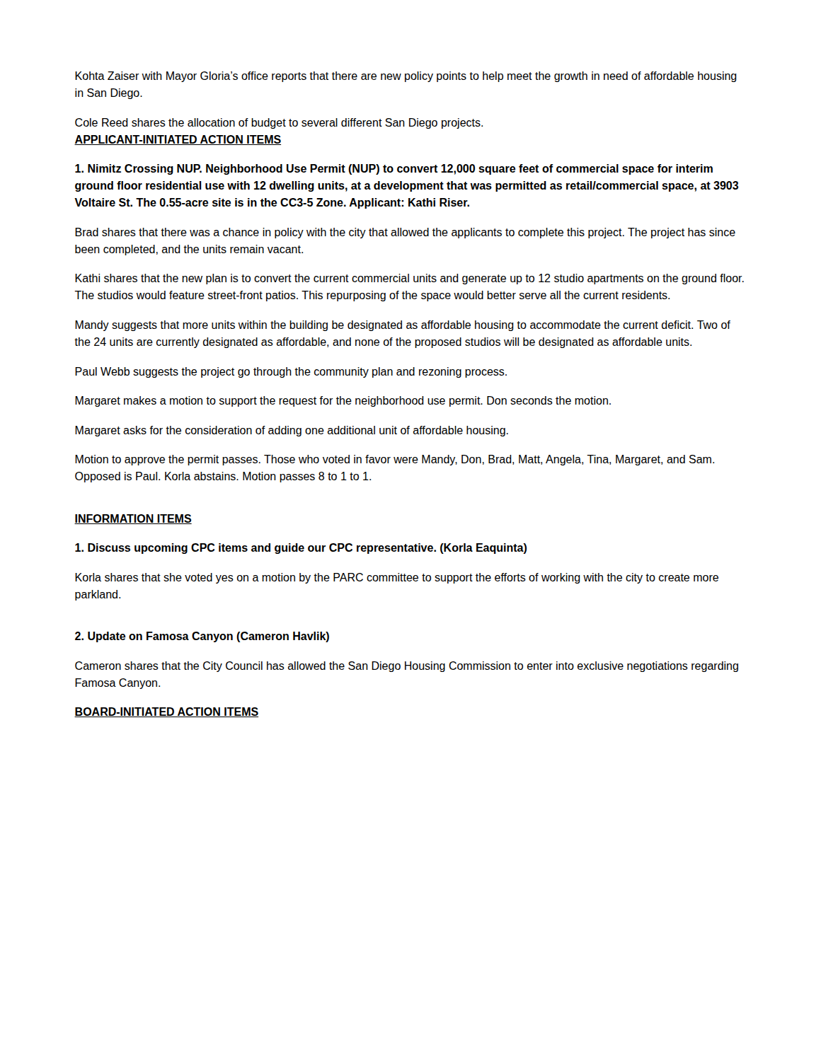Kohta Zaiser with Mayor Gloria’s office reports that there are new policy points to help meet the growth in need of affordable housing in San Diego.
Cole Reed shares the allocation of budget to several different San Diego projects.
APPLICANT-INITIATED ACTION ITEMS
1. Nimitz Crossing NUP. Neighborhood Use Permit (NUP) to convert 12,000 square feet of commercial space for interim ground floor residential use with 12 dwelling units, at a development that was permitted as retail/commercial space, at 3903 Voltaire St. The 0.55-acre site is in the CC3-5 Zone. Applicant: Kathi Riser.
Brad shares that there was a chance in policy with the city that allowed the applicants to complete this project. The project has since been completed, and the units remain vacant.
Kathi shares that the new plan is to convert the current commercial units and generate up to 12 studio apartments on the ground floor. The studios would feature street-front patios. This repurposing of the space would better serve all the current residents.
Mandy suggests that more units within the building be designated as affordable housing to accommodate the current deficit. Two of the 24 units are currently designated as affordable, and none of the proposed studios will be designated as affordable units.
Paul Webb suggests the project go through the community plan and rezoning process.
Margaret makes a motion to support the request for the neighborhood use permit. Don seconds the motion.
Margaret asks for the consideration of adding one additional unit of affordable housing.
Motion to approve the permit passes. Those who voted in favor were Mandy, Don, Brad, Matt, Angela, Tina, Margaret, and Sam. Opposed is Paul. Korla abstains. Motion passes 8 to 1 to 1.
INFORMATION ITEMS
1. Discuss upcoming CPC items and guide our CPC representative. (Korla Eaquinta)
Korla shares that she voted yes on a motion by the PARC committee to support the efforts of working with the city to create more parkland.
2. Update on Famosa Canyon (Cameron Havlik)
Cameron shares that the City Council has allowed the San Diego Housing Commission to enter into exclusive negotiations regarding Famosa Canyon.
BOARD-INITIATED ACTION ITEMS